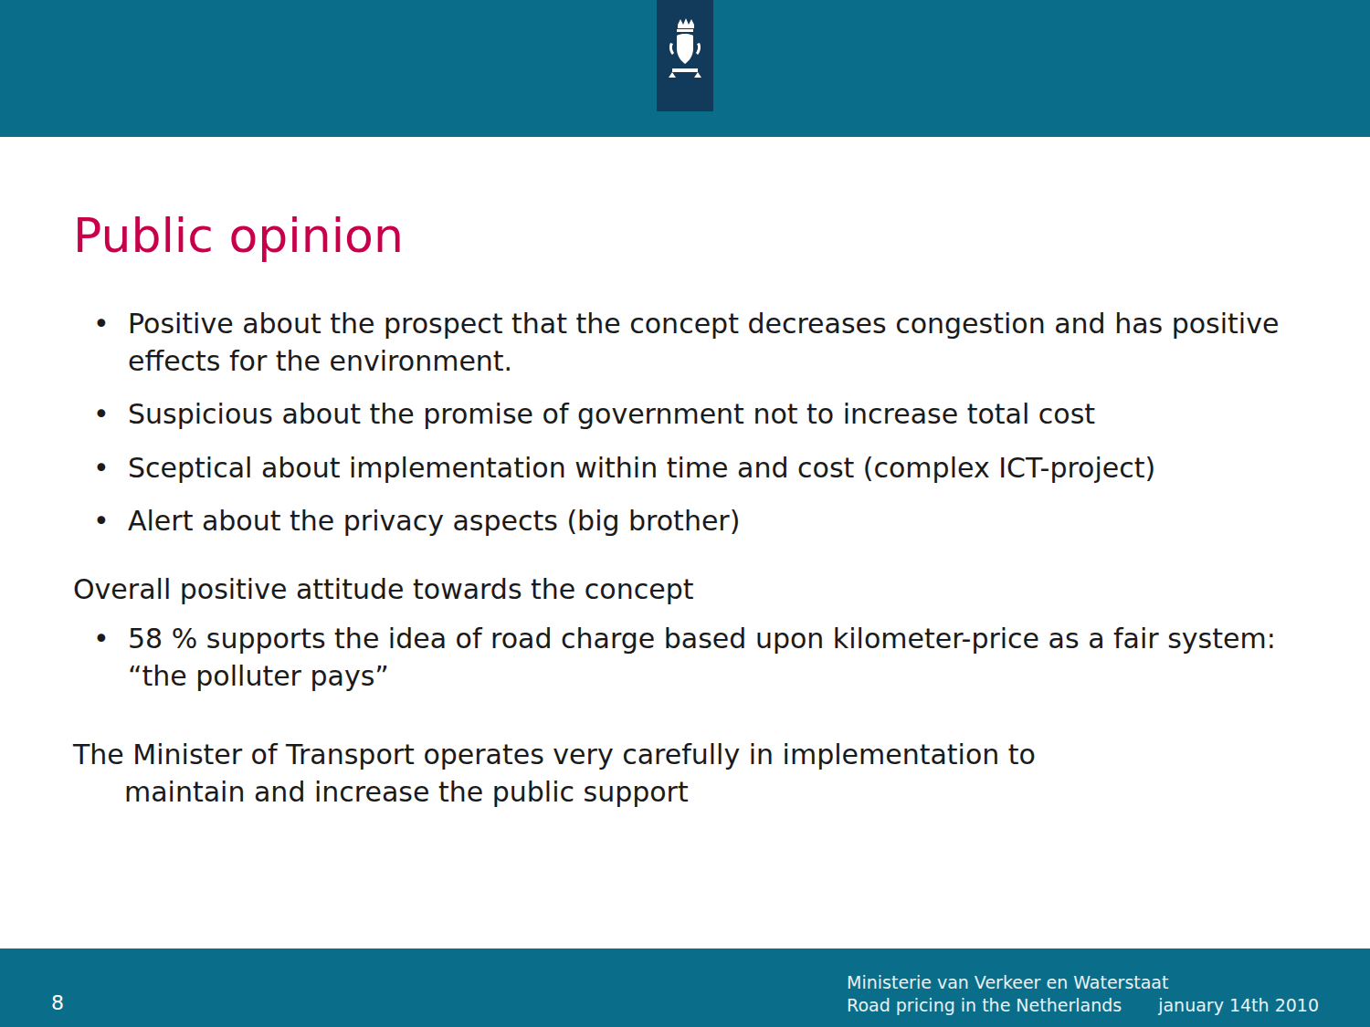Public opinion
Positive about the prospect that the concept decreases congestion and has positive effects for the environment.
Suspicious about the promise of government not to increase total cost
Sceptical about implementation within time and cost (complex ICT-project)
Alert about the privacy aspects (big brother)
Overall positive attitude towards the concept
58 % supports the idea of road charge based upon kilometer-price as a fair system: “the polluter pays”
The Minister of Transport operates very carefully in implementation to maintain and increase the public support
8
Ministerie van Verkeer en Waterstaat
Road pricing in the Netherlands january 14th 2010